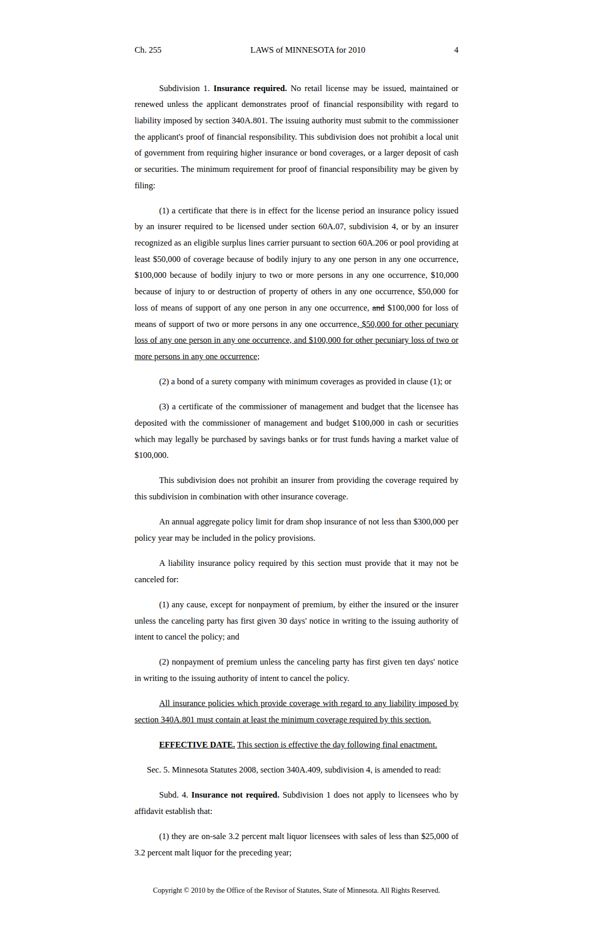Ch. 255
LAWS of MINNESOTA for 2010
4
Subdivision 1. Insurance required. No retail license may be issued, maintained or renewed unless the applicant demonstrates proof of financial responsibility with regard to liability imposed by section 340A.801. The issuing authority must submit to the commissioner the applicant's proof of financial responsibility. This subdivision does not prohibit a local unit of government from requiring higher insurance or bond coverages, or a larger deposit of cash or securities. The minimum requirement for proof of financial responsibility may be given by filing:
(1) a certificate that there is in effect for the license period an insurance policy issued by an insurer required to be licensed under section 60A.07, subdivision 4, or by an insurer recognized as an eligible surplus lines carrier pursuant to section 60A.206 or pool providing at least $50,000 of coverage because of bodily injury to any one person in any one occurrence, $100,000 because of bodily injury to two or more persons in any one occurrence, $10,000 because of injury to or destruction of property of others in any one occurrence, $50,000 for loss of means of support of any one person in any one occurrence, and $100,000 for loss of means of support of two or more persons in any one occurrence, $50,000 for other pecuniary loss of any one person in any one occurrence, and $100,000 for other pecuniary loss of two or more persons in any one occurrence;
(2) a bond of a surety company with minimum coverages as provided in clause (1); or
(3) a certificate of the commissioner of management and budget that the licensee has deposited with the commissioner of management and budget $100,000 in cash or securities which may legally be purchased by savings banks or for trust funds having a market value of $100,000.
This subdivision does not prohibit an insurer from providing the coverage required by this subdivision in combination with other insurance coverage.
An annual aggregate policy limit for dram shop insurance of not less than $300,000 per policy year may be included in the policy provisions.
A liability insurance policy required by this section must provide that it may not be canceled for:
(1) any cause, except for nonpayment of premium, by either the insured or the insurer unless the canceling party has first given 30 days' notice in writing to the issuing authority of intent to cancel the policy; and
(2) nonpayment of premium unless the canceling party has first given ten days' notice in writing to the issuing authority of intent to cancel the policy.
All insurance policies which provide coverage with regard to any liability imposed by section 340A.801 must contain at least the minimum coverage required by this section.
EFFECTIVE DATE. This section is effective the day following final enactment.
Sec. 5. Minnesota Statutes 2008, section 340A.409, subdivision 4, is amended to read:
Subd. 4. Insurance not required. Subdivision 1 does not apply to licensees who by affidavit establish that:
(1) they are on-sale 3.2 percent malt liquor licensees with sales of less than $25,000 of 3.2 percent malt liquor for the preceding year;
Copyright © 2010 by the Office of the Revisor of Statutes, State of Minnesota. All Rights Reserved.